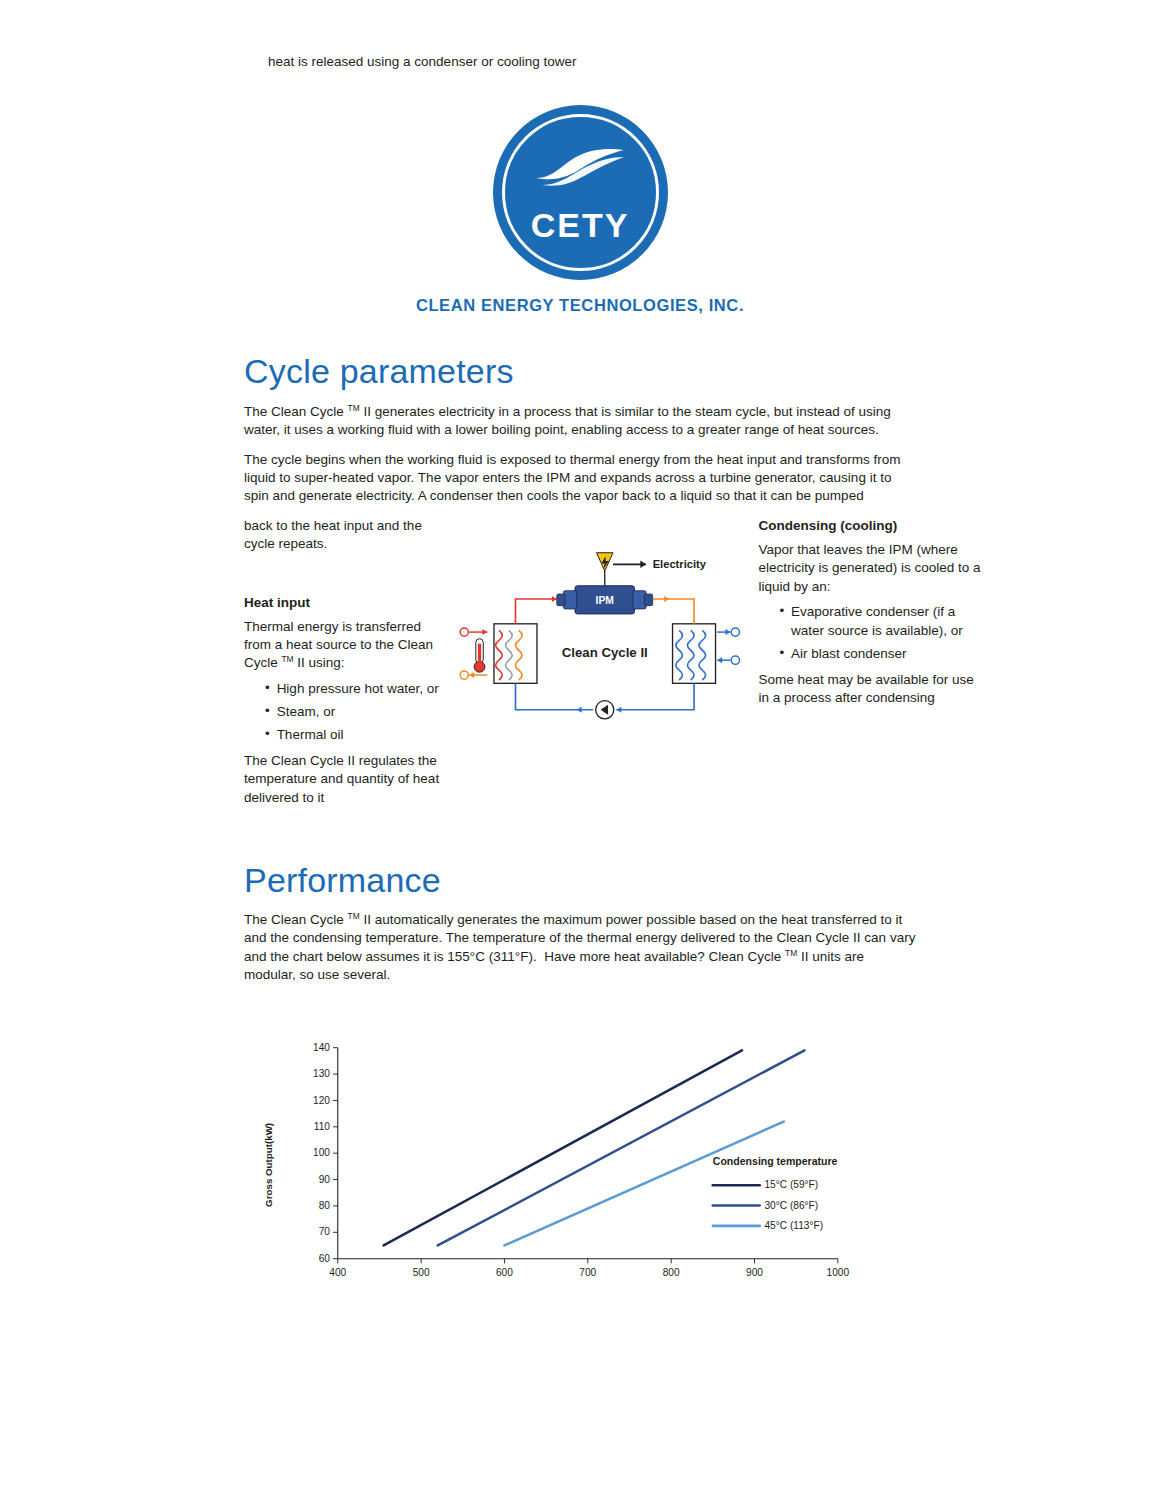heat is released using a condenser or cooling tower
CETY
CLEAN ENERGY TECHNOLOGIES, INC.
Cycle parameters
The Clean Cycle TM II generates electricity in a process that is similar to the steam cycle, but instead of using water, it uses a working fluid with a lower boiling point, enabling access to a greater range of heat sources.
The cycle begins when the working fluid is exposed to thermal energy from the heat input and transforms from liquid to super-heated vapor. The vapor enters the IPM and expands across a turbine generator, causing it to spin and generate electricity. A condenser then cools the vapor back to a liquid so that it can be pumped
back to the heat input and the cycle repeats.
Heat input
Thermal energy is transferred from a heat source to the Clean Cycle TM II using:
High pressure hot water, or
Steam, or
Thermal oil
The Clean Cycle II regulates the temperature and quantity of heat delivered to it
Electricity IPM Clean Cycle II
Condensing (cooling)
Vapor that leaves the IPM (where electricity is generated) is cooled to a liquid by an:
Evaporative condenser (if a water source is available), or
Air blast condenser
Some heat may be available for use in a process after condensing
Performance
The Clean Cycle TM II automatically generates the maximum power possible based on the heat transferred to it and the condensing temperature. The temperature of the thermal energy delivered to the Clean Cycle II can vary and the chart below assumes it is 155°C (311°F). Have more heat available? Clean Cycle TM II units are modular, so use several.
60 70 80 90 100 110 120 130 140 400 500 600 700 800 900 1000 Gross Output(kW) Condensing temperature 15°C (59°F) 30°C (86°F) 45°C (113°F)